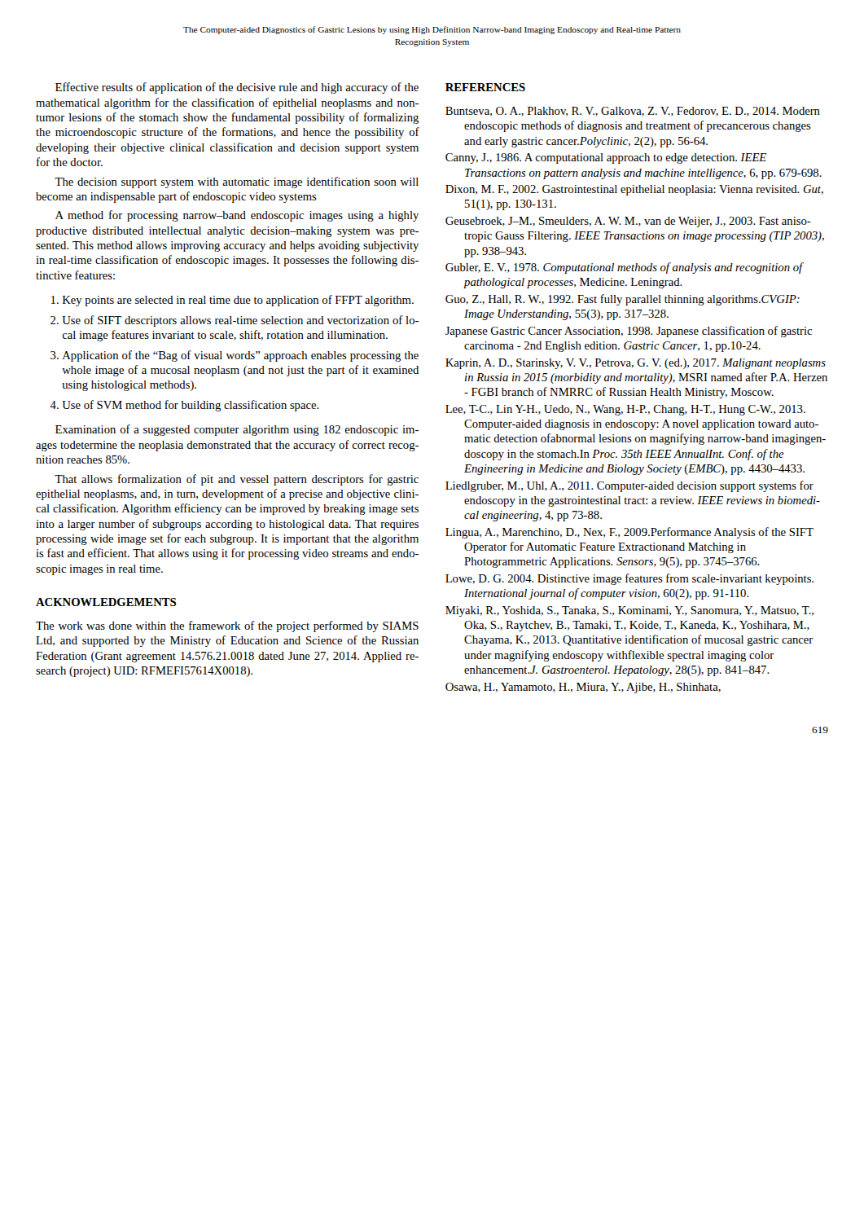The Computer-aided Diagnostics of Gastric Lesions by using High Definition Narrow-band Imaging Endoscopy and Real-time Pattern
Recognition System
Effective results of application of the decisive rule and high accuracy of the mathematical algorithm for the classification of epithelial neoplasms and non-tumor lesions of the stomach show the fundamental possibility of formalizing the microendoscopic structure of the formations, and hence the possibility of developing their objective clinical classification and decision support system for the doctor.
The decision support system with automatic image identification soon will become an indispensable part of endoscopic video systems
A method for processing narrow–band endoscopic images using a highly productive distributed intellectual analytic decision–making system was presented. This method allows improving accuracy and helps avoiding subjectivity in real-time classification of endoscopic images. It possesses the following distinctive features:
Key points are selected in real time due to application of FFPT algorithm.
Use of SIFT descriptors allows real-time selection and vectorization of local image features invariant to scale, shift, rotation and illumination.
Application of the “Bag of visual words” approach enables processing the whole image of a mucosal neoplasm (and not just the part of it examined using histological methods).
Use of SVM method for building classification space.
Examination of a suggested computer algorithm using 182 endoscopic images todetermine the neoplasia demonstrated that the accuracy of correct recognition reaches 85%.
That allows formalization of pit and vessel pattern descriptors for gastric epithelial neoplasms, and, in turn, development of a precise and objective clinical classification. Algorithm efficiency can be improved by breaking image sets into a larger number of subgroups according to histological data. That requires processing wide image set for each subgroup. It is important that the algorithm is fast and efficient. That allows using it for processing video streams and endoscopic images in real time.
Acknowledgements
The work was done within the framework of the project performed by SIAMS Ltd, and supported by the Ministry of Education and Science of the Russian Federation (Grant agreement 14.576.21.0018 dated June 27, 2014. Applied research (project) UID: RFMEFI57614X0018).
References
Buntseva, O. A., Plakhov, R. V., Galkova, Z. V., Fedorov, E. D., 2014. Modern endoscopic methods of diagnosis and treatment of precancerous changes and early gastric cancer.Polyclinic, 2(2), pp. 56-64.
Canny, J., 1986. A computational approach to edge detection. IEEE Transactions on pattern analysis and machine intelligence, 6, pp. 679-698.
Dixon, M. F., 2002. Gastrointestinal epithelial neoplasia: Vienna revisited. Gut, 51(1), pp. 130-131.
Geusebroek, J–M., Smeulders, A. W. M., van de Weijer, J., 2003. Fast anisotropic Gauss Filtering. IEEE Transactions on image processing (TIP 2003), pp. 938–943.
Gubler, E. V., 1978. Computational methods of analysis and recognition of pathological processes, Medicine. Leningrad.
Guo, Z., Hall, R. W., 1992. Fast fully parallel thinning algorithms.CVGIP: Image Understanding, 55(3), pp. 317–328.
Japanese Gastric Cancer Association, 1998. Japanese classification of gastric carcinoma - 2nd English edition. Gastric Cancer, 1, pp.10-24.
Kaprin, A. D., Starinsky, V. V., Petrova, G. V. (ed.), 2017. Malignant neoplasms in Russia in 2015 (morbidity and mortality), MSRI named after P.A. Herzen - FGBI branch of NMRRC of Russian Health Ministry, Moscow.
Lee, T-C., Lin Y-H., Uedo, N., Wang, H-P., Chang, H-T., Hung C-W., 2013. Computer-aided diagnosis in endoscopy: A novel application toward automatic detection ofabnormal lesions on magnifying narrow-band imagingendoscopy in the stomach.In Proc. 35th IEEE AnnualInt. Conf. of the Engineering in Medicine and Biology Society (EMBC), pp. 4430–4433.
Liedlgruber, M., Uhl, A., 2011. Computer-aided decision support systems for endoscopy in the gastrointestinal tract: a review. IEEE reviews in biomedical engineering, 4, pp 73-88.
Lingua, A., Marenchino, D., Nex, F., 2009.Performance Analysis of the SIFT Operator for Automatic Feature Extractionand Matching in Photogrammetric Applications. Sensors, 9(5), pp. 3745–3766.
Lowe, D. G. 2004. Distinctive image features from scale-invariant keypoints. International journal of computer vision, 60(2), pp. 91-110.
Miyaki, R., Yoshida, S., Tanaka, S., Kominami, Y., Sanomura, Y., Matsuo, T., Oka, S., Raytchev, B., Tamaki, T., Koide, T., Kaneda, K., Yoshihara, M., Chayama, K., 2013. Quantitative identification of mucosal gastric cancer under magnifying endoscopy withflexible spectral imaging color enhancement.J. Gastroenterol. Hepatology, 28(5), pp. 841–847.
Osawa, H., Yamamoto, H., Miura, Y., Ajibe, H., Shinhata,
619